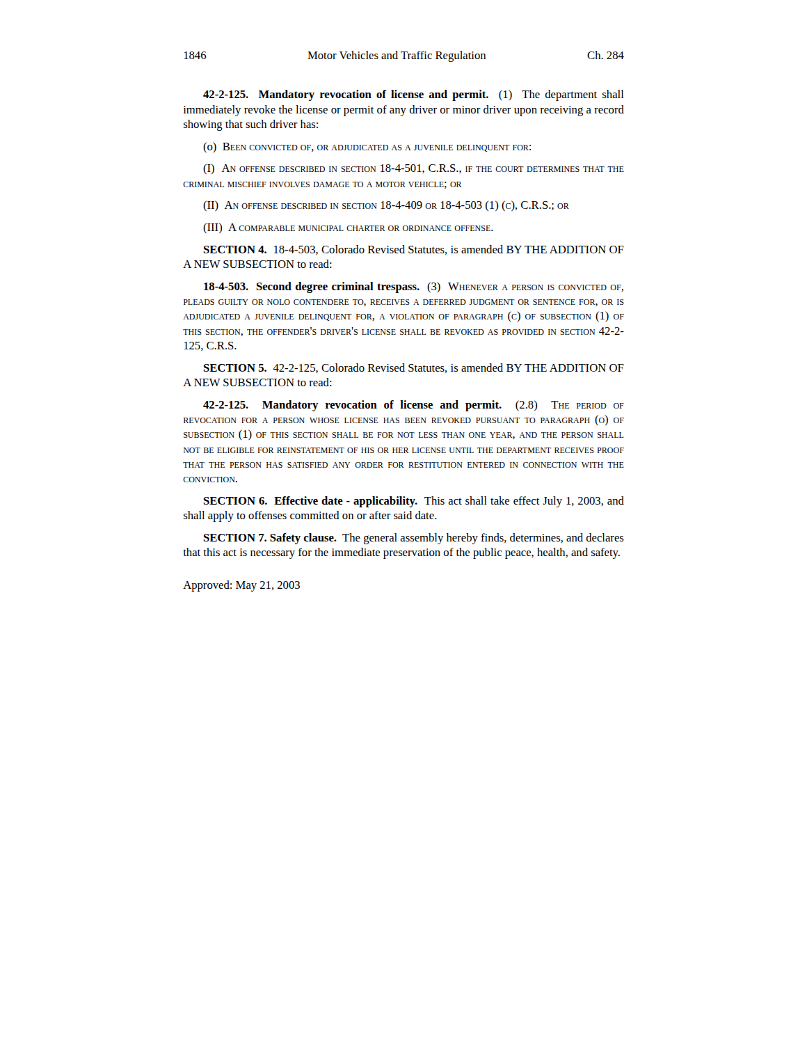1846 Motor Vehicles and Traffic Regulation Ch. 284
42-2-125. Mandatory revocation of license and permit. (1) The department shall immediately revoke the license or permit of any driver or minor driver upon receiving a record showing that such driver has:
(o) Been convicted of, or adjudicated as a juvenile delinquent for:
(I) An offense described in section 18-4-501, C.R.S., if the court determines that the criminal mischief involves damage to a motor vehicle; or
(II) An offense described in section 18-4-409 or 18-4-503 (1) (c), C.R.S.; or
(III) A comparable municipal charter or ordinance offense.
SECTION 4. 18-4-503, Colorado Revised Statutes, is amended BY THE ADDITION OF A NEW SUBSECTION to read:
18-4-503. Second degree criminal trespass. (3) Whenever a person is convicted of, pleads guilty or nolo contendere to, receives a deferred judgment or sentence for, or is adjudicated a juvenile delinquent for, a violation of paragraph (c) of subsection (1) of this section, the offender's driver's license shall be revoked as provided in section 42-2-125, C.R.S.
SECTION 5. 42-2-125, Colorado Revised Statutes, is amended BY THE ADDITION OF A NEW SUBSECTION to read:
42-2-125. Mandatory revocation of license and permit. (2.8) The period of revocation for a person whose license has been revoked pursuant to paragraph (o) of subsection (1) of this section shall be for not less than one year, and the person shall not be eligible for reinstatement of his or her license until the department receives proof that the person has satisfied any order for restitution entered in connection with the conviction.
SECTION 6. Effective date - applicability. This act shall take effect July 1, 2003, and shall apply to offenses committed on or after said date.
SECTION 7. Safety clause. The general assembly hereby finds, determines, and declares that this act is necessary for the immediate preservation of the public peace, health, and safety.
Approved: May 21, 2003